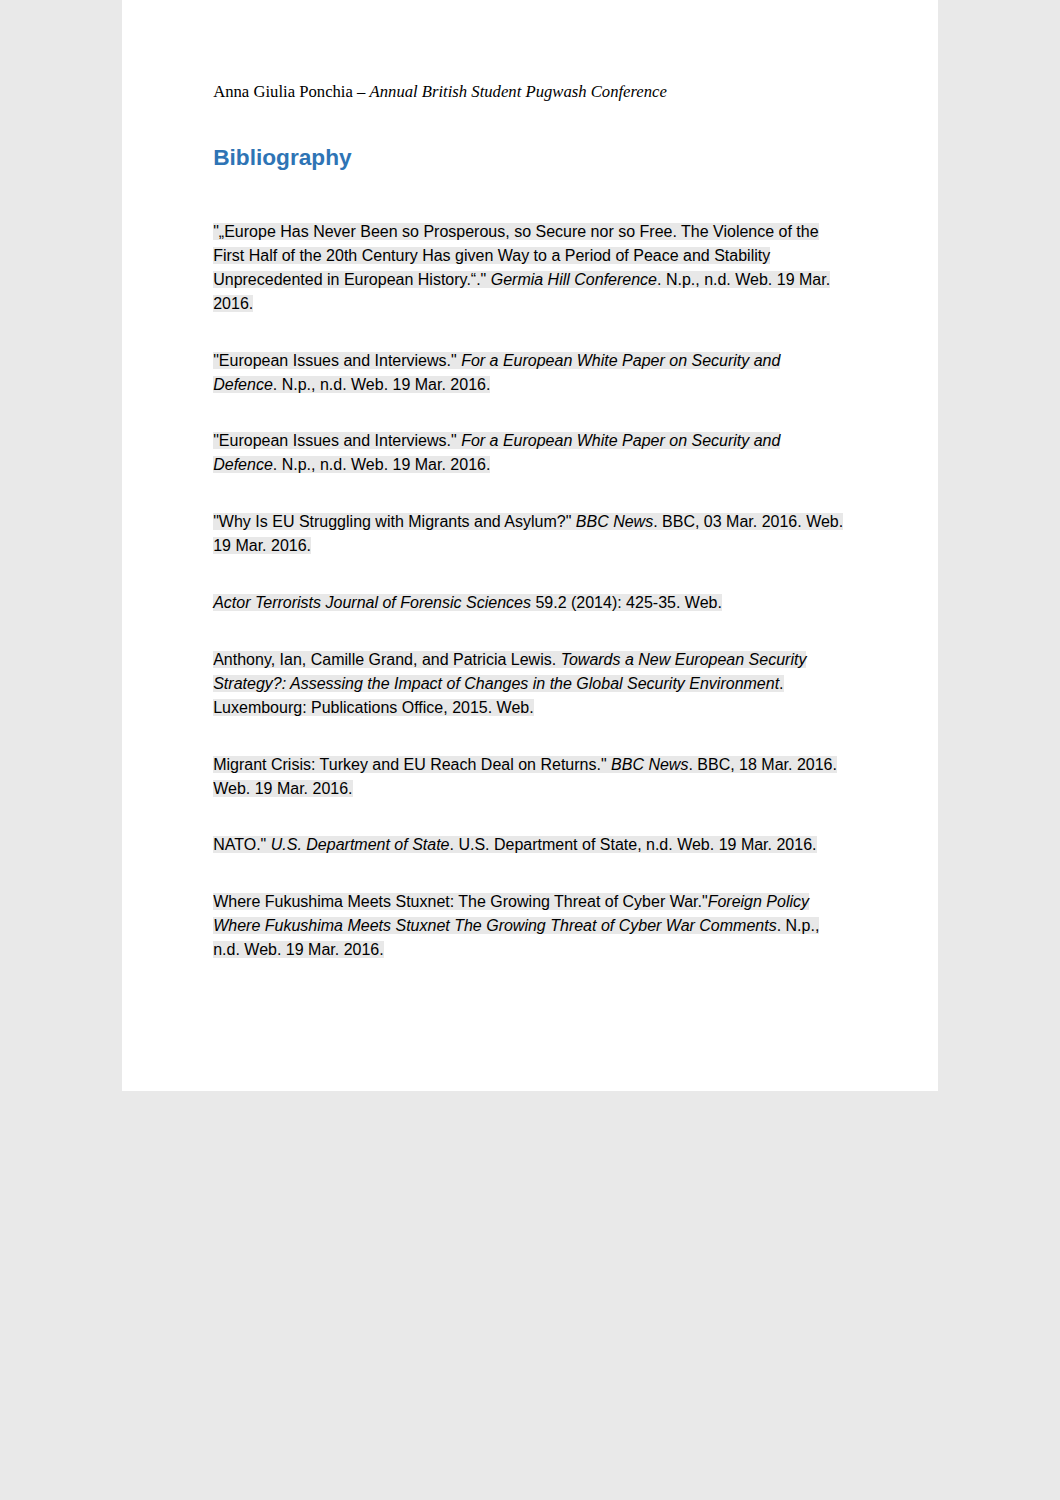Anna Giulia Ponchia – Annual British Student Pugwash Conference
Bibliography
"„Europe Has Never Been so Prosperous, so Secure nor so Free. The Violence of the First Half of the 20th Century Has given Way to a Period of Peace and Stability Unprecedented in European History.“." Germia Hill Conference. N.p., n.d. Web. 19 Mar. 2016.
"European Issues and Interviews." For a European White Paper on Security and Defence. N.p., n.d. Web. 19 Mar. 2016.
"European Issues and Interviews." For a European White Paper on Security and Defence. N.p., n.d. Web. 19 Mar. 2016.
"Why Is EU Struggling with Migrants and Asylum?" BBC News. BBC, 03 Mar. 2016. Web. 19 Mar. 2016.
Actor Terrorists Journal of Forensic Sciences 59.2 (2014): 425-35. Web.
Anthony, Ian, Camille Grand, and Patricia Lewis. Towards a New European Security Strategy?: Assessing the Impact of Changes in the Global Security Environment. Luxembourg: Publications Office, 2015. Web.
Migrant Crisis: Turkey and EU Reach Deal on Returns." BBC News. BBC, 18 Mar. 2016. Web. 19 Mar. 2016.
NATO." U.S. Department of State. U.S. Department of State, n.d. Web. 19 Mar. 2016.
Where Fukushima Meets Stuxnet: The Growing Threat of Cyber War."Foreign Policy Where Fukushima Meets Stuxnet The Growing Threat of Cyber War Comments. N.p., n.d. Web. 19 Mar. 2016.